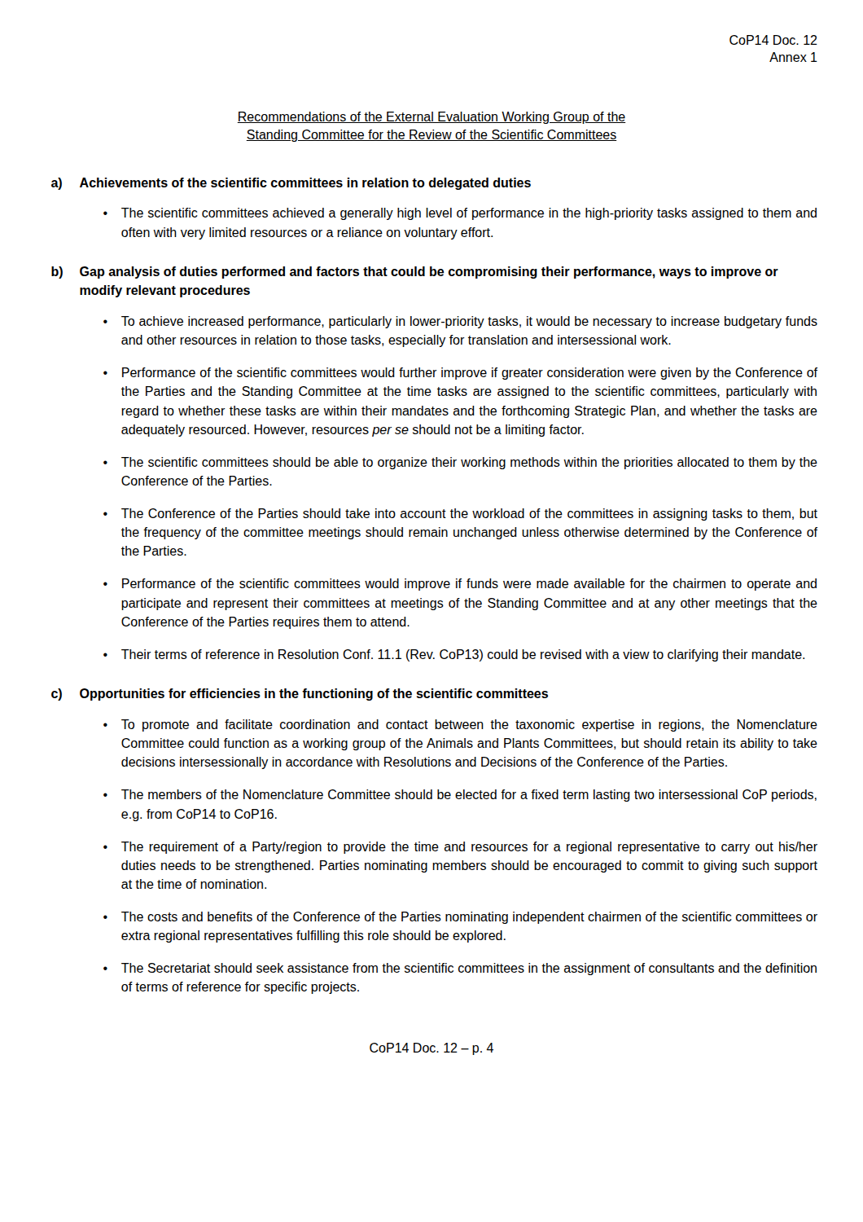CoP14 Doc. 12
Annex 1
Recommendations of the External Evaluation Working Group of the Standing Committee for the Review of the Scientific Committees
Achievements of the scientific committees in relation to delegated duties
The scientific committees achieved a generally high level of performance in the high-priority tasks assigned to them and often with very limited resources or a reliance on voluntary effort.
Gap analysis of duties performed and factors that could be compromising their performance, ways to improve or modify relevant procedures
To achieve increased performance, particularly in lower-priority tasks, it would be necessary to increase budgetary funds and other resources in relation to those tasks, especially for translation and intersessional work.
Performance of the scientific committees would further improve if greater consideration were given by the Conference of the Parties and the Standing Committee at the time tasks are assigned to the scientific committees, particularly with regard to whether these tasks are within their mandates and the forthcoming Strategic Plan, and whether the tasks are adequately resourced. However, resources per se should not be a limiting factor.
The scientific committees should be able to organize their working methods within the priorities allocated to them by the Conference of the Parties.
The Conference of the Parties should take into account the workload of the committees in assigning tasks to them, but the frequency of the committee meetings should remain unchanged unless otherwise determined by the Conference of the Parties.
Performance of the scientific committees would improve if funds were made available for the chairmen to operate and participate and represent their committees at meetings of the Standing Committee and at any other meetings that the Conference of the Parties requires them to attend.
Their terms of reference in Resolution Conf. 11.1 (Rev. CoP13) could be revised with a view to clarifying their mandate.
Opportunities for efficiencies in the functioning of the scientific committees
To promote and facilitate coordination and contact between the taxonomic expertise in regions, the Nomenclature Committee could function as a working group of the Animals and Plants Committees, but should retain its ability to take decisions intersessionally in accordance with Resolutions and Decisions of the Conference of the Parties.
The members of the Nomenclature Committee should be elected for a fixed term lasting two intersessional CoP periods, e.g. from CoP14 to CoP16.
The requirement of a Party/region to provide the time and resources for a regional representative to carry out his/her duties needs to be strengthened. Parties nominating members should be encouraged to commit to giving such support at the time of nomination.
The costs and benefits of the Conference of the Parties nominating independent chairmen of the scientific committees or extra regional representatives fulfilling this role should be explored.
The Secretariat should seek assistance from the scientific committees in the assignment of consultants and the definition of terms of reference for specific projects.
CoP14 Doc. 12 – p. 4